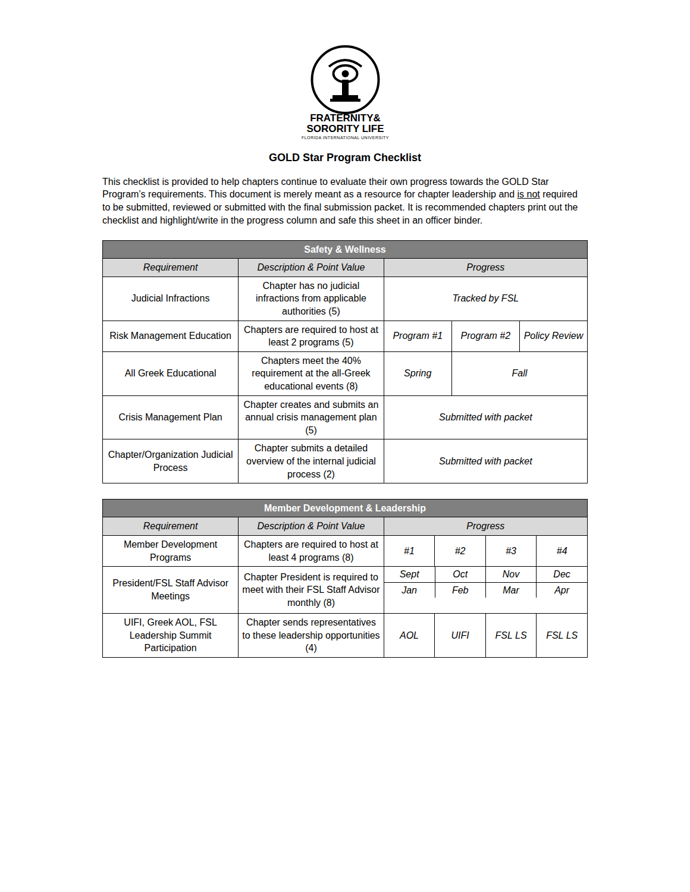FRATERNITY& SORORITY LIFE FLORIDA INTERNATIONAL UNIVERSITY
GOLD Star Program Checklist
This checklist is provided to help chapters continue to evaluate their own progress towards the GOLD Star Program’s requirements. This document is merely meant as a resource for chapter leadership and is not required to be submitted, reviewed or submitted with the final submission packet. It is recommended chapters print out the checklist and highlight/write in the progress column and safe this sheet in an officer binder.
| Safety & Wellness |
| --- |
| Requirement | Description & Point Value | Progress |
| Judicial Infractions | Chapter has no judicial infractions from applicable authorities (5) | Tracked by FSL |
| Risk Management Education | Chapters are required to host at least 2 programs (5) | Program #1 | Program #2 | Policy Review |
| All Greek Educational | Chapters meet the 40% requirement at the all-Greek educational events (8) | Spring | Fall |
| Crisis Management Plan | Chapter creates and submits an annual crisis management plan (5) | Submitted with packet |
| Chapter/Organization Judicial Process | Chapter submits a detailed overview of the internal judicial process (2) | Submitted with packet |
| Member Development & Leadership |
| --- |
| Requirement | Description & Point Value | Progress |
| Member Development Programs | Chapters are required to host at least 4 programs (8) | #1 | #2 | #3 | #4 |
| President/FSL Staff Advisor Meetings | Chapter President is required to meet with their FSL Staff Advisor monthly (8) | / Sept / Oct / Nov / Dec / / Jan / Feb / Mar / Apr / |
| UIFI, Greek AOL, FSL Leadership Summit Participation | Chapter sends representatives to these leadership opportunities (4) | AOL | UIFI | FSL LS | FSL LS |